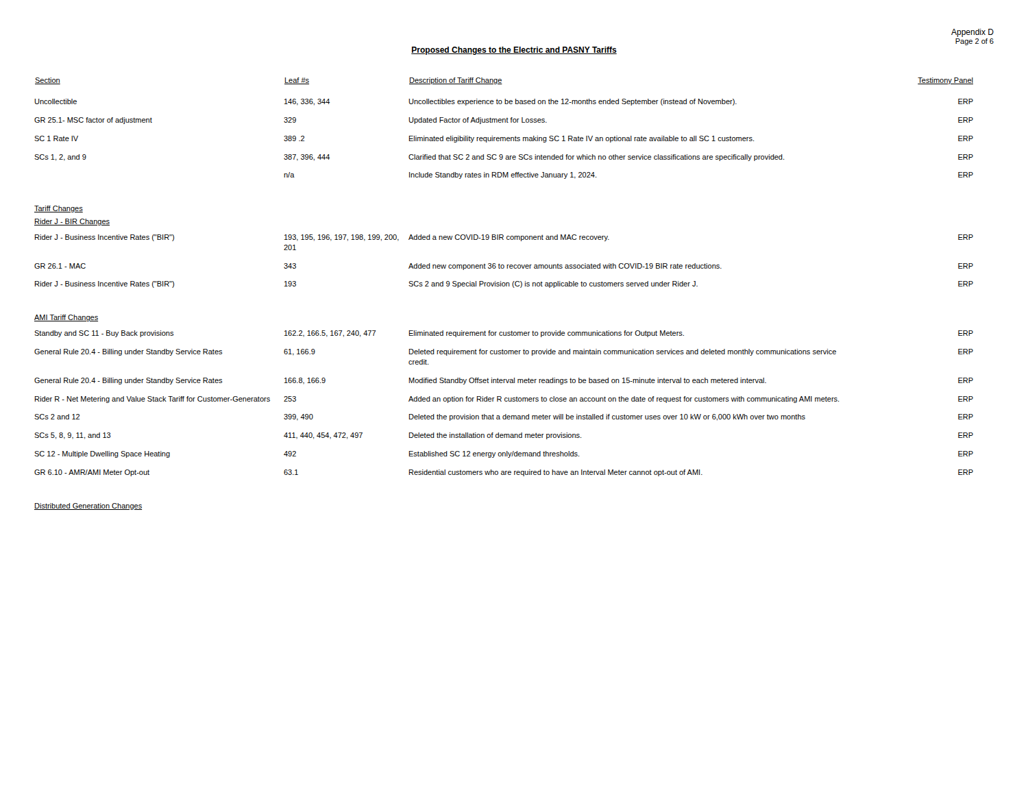Appendix D
Page 2 of 6
Proposed Changes to the Electric and PASNY Tariffs
| Section | Leaf #s | Description of Tariff Change | Testimony Panel |
| --- | --- | --- | --- |
| Uncollectible | 146, 336, 344 | Uncollectibles experience to be based on the 12-months ended September (instead of November). | ERP |
| GR 25.1- MSC factor of adjustment | 329 | Updated Factor of Adjustment for Losses. | ERP |
| SC 1 Rate IV | 389 .2 | Eliminated eligibility requirements making SC 1 Rate IV an optional rate available to all SC 1 customers. | ERP |
| SCs 1, 2, and 9 | 387, 396, 444 | Clarified that SC 2 and SC 9 are SCs intended for which no other service classifications are specifically provided. | ERP |
| | n/a | Include Standby rates in RDM effective January 1, 2024. | ERP |
| Tariff Changes | | | |
| Rider J - BIR Changes | | | |
| Rider J - Business Incentive Rates ("BIR") | 193, 195, 196, 197, 198, 199, 200, 201 | Added a new COVID-19 BIR component and MAC recovery. | ERP |
| GR 26.1 - MAC | 343 | Added new component 36 to recover amounts associated with COVID-19 BIR rate reductions. | ERP |
| Rider J - Business Incentive Rates ("BIR") | 193 | SCs 2 and 9 Special Provision (C) is not applicable to customers served under Rider J. | ERP |
| AMI Tariff Changes | | | |
| Standby and SC 11 - Buy Back provisions | 162.2, 166.5, 167, 240, 477 | Eliminated requirement for customer to provide communications for Output Meters. | ERP |
| General Rule 20.4 - Billing under Standby Service Rates | 61, 166.9 | Deleted requirement for customer to provide and maintain communication services and deleted monthly communications service credit. | ERP |
| General Rule 20.4 - Billing under Standby Service Rates | 166.8, 166.9 | Modified Standby Offset interval meter readings to be based on 15-minute interval to each metered interval. | ERP |
| Rider R - Net Metering and Value Stack Tariff for Customer-Generators | 253 | Added an option for Rider R customers to close an account on the date of request for customers with communicating AMI meters. | ERP |
| SCs 2 and 12 | 399, 490 | Deleted the provision that a demand meter will be installed if customer uses over 10 kW or 6,000 kWh over two months | ERP |
| SCs 5, 8, 9, 11, and 13 | 411, 440, 454, 472, 497 | Deleted the installation of demand meter provisions. | ERP |
| SC 12 - Multiple Dwelling Space Heating | 492 | Established SC 12 energy only/demand thresholds. | ERP |
| GR 6.10 - AMR/AMI Meter Opt-out | 63.1 | Residential customers who are required to have an Interval Meter cannot opt-out of AMI. | ERP |
| Distributed Generation Changes | | | |